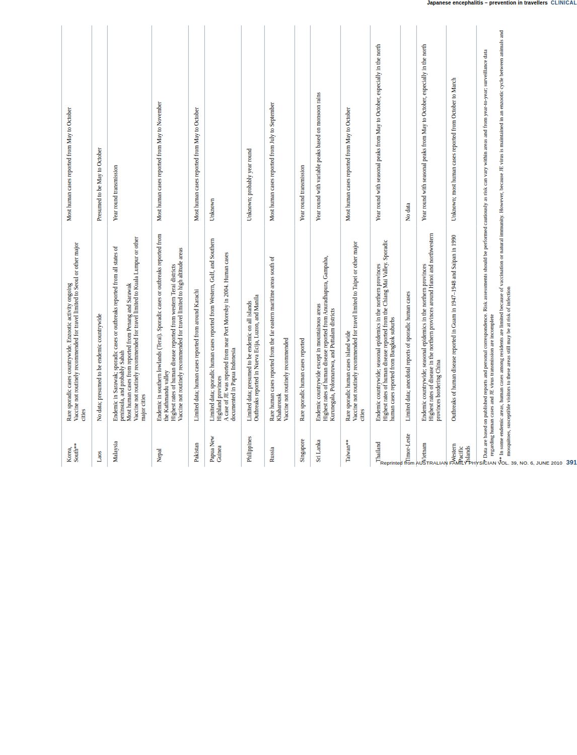Japanese encephalitis – prevention in travellers CLINICAL
| Korea, South** | Rare sporadic cases countrywide. Enzootic activity ongoing Vaccine not routinely recommended for travel limited to Seoul or other major cities | Most human cases reported from May to October |
| Laos | No data; presumed to be endemic countrywide | Presumed to be May to October |
| Malaysia | Endemic in Sarawak; sporadic cases or outbreaks reported from all states of peninsula, and probably Sabah Most human cases from reported from Penang and Sarawak Vaccine not routinely recommended for travel limited to Kuala Lumpur or other major cities | Year round transmission |
| Nepal | Endemic in southern lowlands (Terai). Sporadic cases or outbreaks reported from the Kathmandu valley Highest rates of human disease reported from western Terai districts Vaccine not routinely recommended for travel limited to high altitude areas | Most human cases reported from May to November |
| Pakistan | Limited data; human cases reported from around Karachi | Most human cases reported from May to October |
| Papua New Guinea | Limited data; sporadic human cases reported from Western, Gulf, and Southern Highland provinces A case of JE was reported from near Port Moresby in 2004. Human cases documented in Papua Indonesia | Unknown |
| Philippines | Limited data; presumed to be endemic on all islands Outbreaks reported in Nueva Ecija, Luzon, and Manila | Unknown; probably year round |
| Russia | Rare human cases reported from the far eastern maritime areas south of Khabarousk Vaccine not routinely recommended | Most human cases reported from July to September |
| Singapore | Rare sporadic human cases reported | Year round transmission |
| Sri Lanka | Endemic countrywide except in mountainous areas Highest rates of human disease reported from Anuradhapura, Gampaha, Kurunegala, Polonnaruwa, and Puttalam districts | Year round with variable peaks based on monsoon rains |
| Taiwan** | Rare sporadic human cases island wide Vaccine not routinely recommended for travel limited to Taipei or other major cities | Most human cases reported from May to October |
| Thailand | Endemic countrywide; seasonal epidemics in the northern provinces Highest rates of human disease reported from the Chiang Mai Valley. Sporadic human cases reported from Bangkok suburbs | Year round with seasonal peaks from May to October, especially in the north |
| Timor-Leste | Limited data; anecdotal reports of sporadic human cases | No data |
| Vietnam | Endemic countrywide; seasonal epidemics in the northern provinces Highest rates of disease in the northern provinces around Hanoi and northwestern provinces bordering China | Year round with seasonal peaks from May to October, especially in the north |
| Western Pacific Islands | Outbreaks of human disease reported in Guam in 1947–1948 and Saipan in 1990 | Unknown; most human cases reported from October to March |
| * Data are based on published reports and personal correspondence. Risk assessments should be performed cautiously as risk can vary within areas and from year-to-year; surveillance data regarding human cases and JE virus transmission are incomplete ** In some endemic areas, human cases among residents are limited because of vaccination or natural immunity. However, because JE virus is maintained in an enzootic cycle between animals and mosquitoes, susceptible visitors to these areas still may be at risk of infection |
Reprinted from AUSTRALIAN FAMILY PHYSICIAN VOL. 39, NO. 6, JUNE 2010391